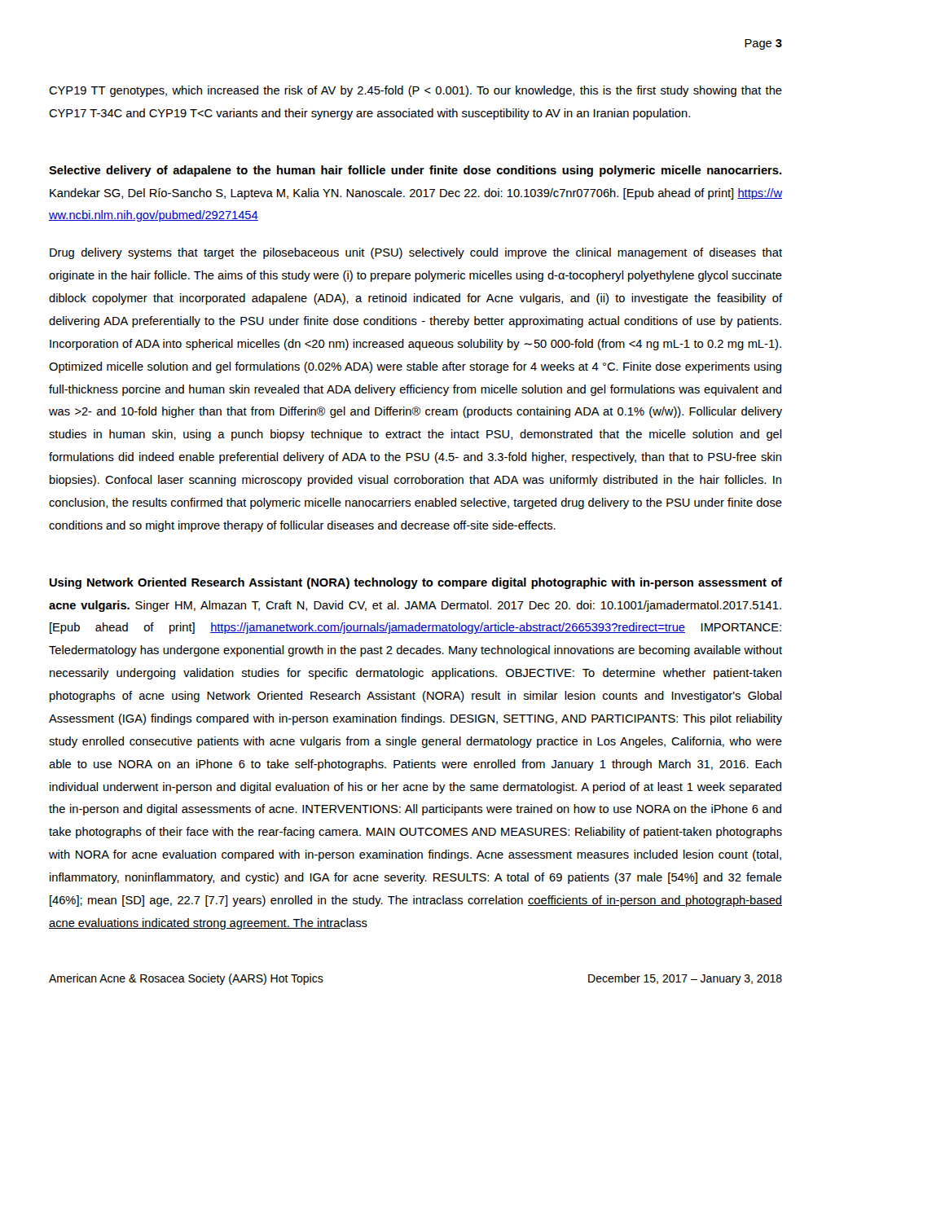Page 3
CYP19 TT genotypes, which increased the risk of AV by 2.45-fold (P < 0.001). To our knowledge, this is the first study showing that the CYP17 T-34C and CYP19 T<C variants and their synergy are associated with susceptibility to AV in an Iranian population.
Selective delivery of adapalene to the human hair follicle under finite dose conditions using polymeric micelle nanocarriers. Kandekar SG, Del Río-Sancho S, Lapteva M, Kalia YN. Nanoscale. 2017 Dec 22. doi: 10.1039/c7nr07706h. [Epub ahead of print] https://www.ncbi.nlm.nih.gov/pubmed/29271454
Drug delivery systems that target the pilosebaceous unit (PSU) selectively could improve the clinical management of diseases that originate in the hair follicle. The aims of this study were (i) to prepare polymeric micelles using d-α-tocopheryl polyethylene glycol succinate diblock copolymer that incorporated adapalene (ADA), a retinoid indicated for Acne vulgaris, and (ii) to investigate the feasibility of delivering ADA preferentially to the PSU under finite dose conditions - thereby better approximating actual conditions of use by patients. Incorporation of ADA into spherical micelles (dn <20 nm) increased aqueous solubility by ∼50 000-fold (from <4 ng mL-1 to 0.2 mg mL-1). Optimized micelle solution and gel formulations (0.02% ADA) were stable after storage for 4 weeks at 4 °C. Finite dose experiments using full-thickness porcine and human skin revealed that ADA delivery efficiency from micelle solution and gel formulations was equivalent and was >2- and 10-fold higher than that from Differin® gel and Differin® cream (products containing ADA at 0.1% (w/w)). Follicular delivery studies in human skin, using a punch biopsy technique to extract the intact PSU, demonstrated that the micelle solution and gel formulations did indeed enable preferential delivery of ADA to the PSU (4.5- and 3.3-fold higher, respectively, than that to PSU-free skin biopsies). Confocal laser scanning microscopy provided visual corroboration that ADA was uniformly distributed in the hair follicles. In conclusion, the results confirmed that polymeric micelle nanocarriers enabled selective, targeted drug delivery to the PSU under finite dose conditions and so might improve therapy of follicular diseases and decrease off-site side-effects.
Using Network Oriented Research Assistant (NORA) technology to compare digital photographic with in-person assessment of acne vulgaris. Singer HM, Almazan T, Craft N, David CV, et al. JAMA Dermatol. 2017 Dec 20. doi: 10.1001/jamadermatol.2017.5141. [Epub ahead of print] https://jamanetwork.com/journals/jamadermatology/article-abstract/2665393?redirect=true IMPORTANCE: Teledermatology has undergone exponential growth in the past 2 decades. Many technological innovations are becoming available without necessarily undergoing validation studies for specific dermatologic applications. OBJECTIVE: To determine whether patient-taken photographs of acne using Network Oriented Research Assistant (NORA) result in similar lesion counts and Investigator's Global Assessment (IGA) findings compared with in-person examination findings. DESIGN, SETTING, AND PARTICIPANTS: This pilot reliability study enrolled consecutive patients with acne vulgaris from a single general dermatology practice in Los Angeles, California, who were able to use NORA on an iPhone 6 to take self-photographs. Patients were enrolled from January 1 through March 31, 2016. Each individual underwent in-person and digital evaluation of his or her acne by the same dermatologist. A period of at least 1 week separated the in-person and digital assessments of acne. INTERVENTIONS: All participants were trained on how to use NORA on the iPhone 6 and take photographs of their face with the rear-facing camera. MAIN OUTCOMES AND MEASURES: Reliability of patient-taken photographs with NORA for acne evaluation compared with in-person examination findings. Acne assessment measures included lesion count (total, inflammatory, noninflammatory, and cystic) and IGA for acne severity. RESULTS: A total of 69 patients (37 male [54%] and 32 female [46%]; mean [SD] age, 22.7 [7.7] years) enrolled in the study. The intraclass correlation coefficients of in-person and photograph-based acne evaluations indicated strong agreement. The intraclass
American Acne & Rosacea Society (AARS) Hot Topics December 15, 2017 – January 3, 2018